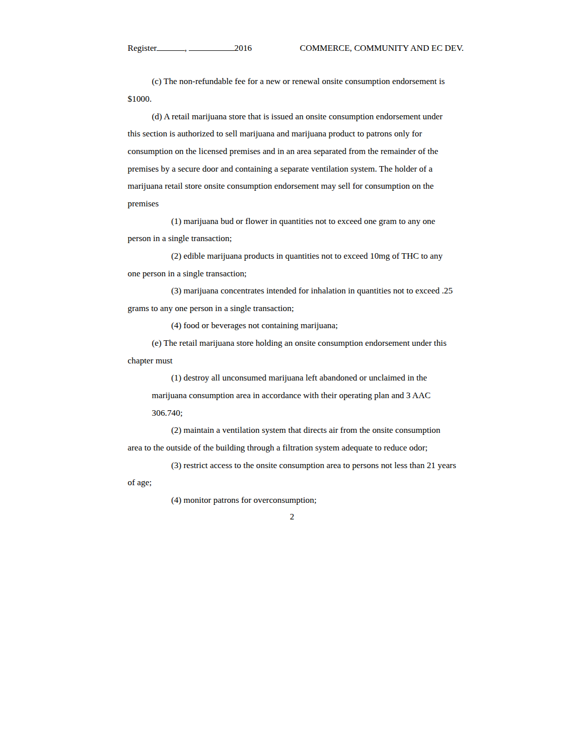Register , 2016 COMMERCE, COMMUNITY AND EC DEV.
(c) The non-refundable fee for a new or renewal onsite consumption endorsement is $1000.
(d) A retail marijuana store that is issued an onsite consumption endorsement under this section is authorized to sell marijuana and marijuana product to patrons only for consumption on the licensed premises and in an area separated from the remainder of the premises by a secure door and containing a separate ventilation system. The holder of a marijuana retail store onsite consumption endorsement may sell for consumption on the premises
(1) marijuana bud or flower in quantities not to exceed one gram to any one person in a single transaction;
(2) edible marijuana products in quantities not to exceed 10mg of THC to any one person in a single transaction;
(3) marijuana concentrates intended for inhalation in quantities not to exceed .25 grams to any one person in a single transaction;
(4) food or beverages not containing marijuana;
(e) The retail marijuana store holding an onsite consumption endorsement under this chapter must
(1) destroy all unconsumed marijuana left abandoned or unclaimed in the marijuana consumption area in accordance with their operating plan and 3 AAC 306.740;
(2) maintain a ventilation system that directs air from the onsite consumption area to the outside of the building through a filtration system adequate to reduce odor;
(3) restrict access to the onsite consumption area to persons not less than 21 years of age;
(4) monitor patrons for overconsumption;
2